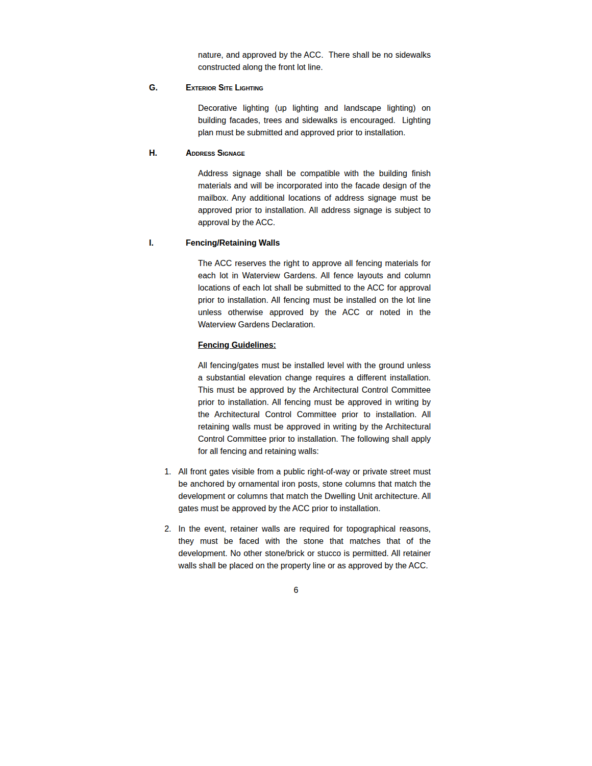nature, and approved by the ACC. There shall be no sidewalks constructed along the front lot line.
G. Exterior Site Lighting
Decorative lighting (up lighting and landscape lighting) on building facades, trees and sidewalks is encouraged. Lighting plan must be submitted and approved prior to installation.
H. Address Signage
Address signage shall be compatible with the building finish materials and will be incorporated into the facade design of the mailbox. Any additional locations of address signage must be approved prior to installation. All address signage is subject to approval by the ACC.
I. Fencing/Retaining Walls
The ACC reserves the right to approve all fencing materials for each lot in Waterview Gardens. All fence layouts and column locations of each lot shall be submitted to the ACC for approval prior to installation. All fencing must be installed on the lot line unless otherwise approved by the ACC or noted in the Waterview Gardens Declaration.
Fencing Guidelines:
All fencing/gates must be installed level with the ground unless a substantial elevation change requires a different installation. This must be approved by the Architectural Control Committee prior to installation. All fencing must be approved in writing by the Architectural Control Committee prior to installation. All retaining walls must be approved in writing by the Architectural Control Committee prior to installation. The following shall apply for all fencing and retaining walls:
All front gates visible from a public right-of-way or private street must be anchored by ornamental iron posts, stone columns that match the development or columns that match the Dwelling Unit architecture. All gates must be approved by the ACC prior to installation.
In the event, retainer walls are required for topographical reasons, they must be faced with the stone that matches that of the development. No other stone/brick or stucco is permitted. All retainer walls shall be placed on the property line or as approved by the ACC.
6